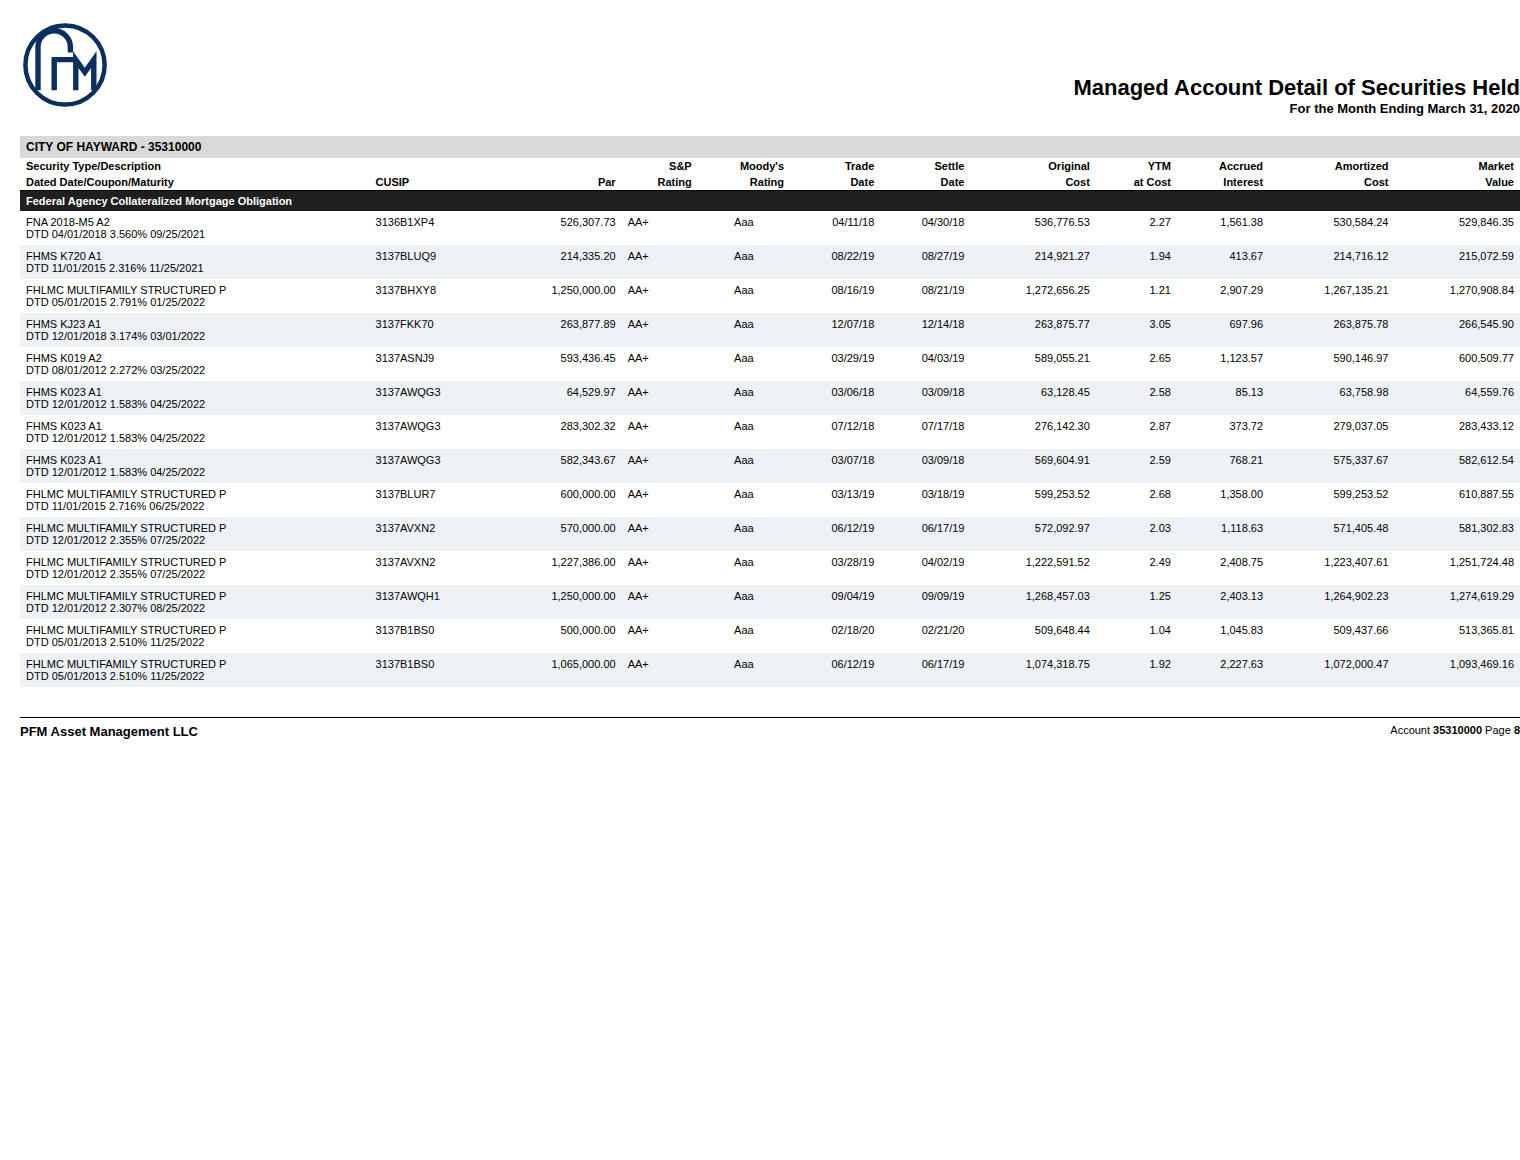Managed Account Detail of Securities Held
For the Month Ending March 31, 2020
CITY OF HAYWARD - 35310000
| Security Type/Description | | | S&P | Moody's | Trade | Settle | Original | YTM | Accrued | Amortized | Market |
| --- | --- | --- | --- | --- | --- | --- | --- | --- | --- | --- | --- |
| Dated Date/Coupon/Maturity | CUSIP | Par | Rating | Rating | Date | Date | Cost | at Cost | Interest | Cost | Value |
| Federal Agency Collateralized Mortgage Obligation |
| FNA 2018-M5 A2 DTD 04/01/2018 3.560% 09/25/2021 | 3136B1XP4 | 526,307.73 | AA+ | Aaa | 04/11/18 | 04/30/18 | 536,776.53 | 2.27 | 1,561.38 | 530,584.24 | 529,846.35 |
| FHMS K720 A1 DTD 11/01/2015 2.316% 11/25/2021 | 3137BLUQ9 | 214,335.20 | AA+ | Aaa | 08/22/19 | 08/27/19 | 214,921.27 | 1.94 | 413.67 | 214,716.12 | 215,072.59 |
| FHLMC MULTIFAMILY STRUCTURED P DTD 05/01/2015 2.791% 01/25/2022 | 3137BHXY8 | 1,250,000.00 | AA+ | Aaa | 08/16/19 | 08/21/19 | 1,272,656.25 | 1.21 | 2,907.29 | 1,267,135.21 | 1,270,908.84 |
| FHMS KJ23 A1 DTD 12/01/2018 3.174% 03/01/2022 | 3137FKK70 | 263,877.89 | AA+ | Aaa | 12/07/18 | 12/14/18 | 263,875.77 | 3.05 | 697.96 | 263,875.78 | 266,545.90 |
| FHMS K019 A2 DTD 08/01/2012 2.272% 03/25/2022 | 3137ASNJ9 | 593,436.45 | AA+ | Aaa | 03/29/19 | 04/03/19 | 589,055.21 | 2.65 | 1,123.57 | 590,146.97 | 600,509.77 |
| FHMS K023 A1 DTD 12/01/2012 1.583% 04/25/2022 | 3137AWQG3 | 64,529.97 | AA+ | Aaa | 03/06/18 | 03/09/18 | 63,128.45 | 2.58 | 85.13 | 63,758.98 | 64,559.76 |
| FHMS K023 A1 DTD 12/01/2012 1.583% 04/25/2022 | 3137AWQG3 | 283,302.32 | AA+ | Aaa | 07/12/18 | 07/17/18 | 276,142.30 | 2.87 | 373.72 | 279,037.05 | 283,433.12 |
| FHMS K023 A1 DTD 12/01/2012 1.583% 04/25/2022 | 3137AWQG3 | 582,343.67 | AA+ | Aaa | 03/07/18 | 03/09/18 | 569,604.91 | 2.59 | 768.21 | 575,337.67 | 582,612.54 |
| FHLMC MULTIFAMILY STRUCTURED P DTD 11/01/2015 2.716% 06/25/2022 | 3137BLUR7 | 600,000.00 | AA+ | Aaa | 03/13/19 | 03/18/19 | 599,253.52 | 2.68 | 1,358.00 | 599,253.52 | 610,887.55 |
| FHLMC MULTIFAMILY STRUCTURED P DTD 12/01/2012 2.355% 07/25/2022 | 3137AVXN2 | 570,000.00 | AA+ | Aaa | 06/12/19 | 06/17/19 | 572,092.97 | 2.03 | 1,118.63 | 571,405.48 | 581,302.83 |
| FHLMC MULTIFAMILY STRUCTURED P DTD 12/01/2012 2.355% 07/25/2022 | 3137AVXN2 | 1,227,386.00 | AA+ | Aaa | 03/28/19 | 04/02/19 | 1,222,591.52 | 2.49 | 2,408.75 | 1,223,407.61 | 1,251,724.48 |
| FHLMC MULTIFAMILY STRUCTURED P DTD 12/01/2012 2.307% 08/25/2022 | 3137AWQH1 | 1,250,000.00 | AA+ | Aaa | 09/04/19 | 09/09/19 | 1,268,457.03 | 1.25 | 2,403.13 | 1,264,902.23 | 1,274,619.29 |
| FHLMC MULTIFAMILY STRUCTURED P DTD 05/01/2013 2.510% 11/25/2022 | 3137B1BS0 | 500,000.00 | AA+ | Aaa | 02/18/20 | 02/21/20 | 509,648.44 | 1.04 | 1,045.83 | 509,437.66 | 513,365.81 |
| FHLMC MULTIFAMILY STRUCTURED P DTD 05/01/2013 2.510% 11/25/2022 | 3137B1BS0 | 1,065,000.00 | AA+ | Aaa | 06/12/19 | 06/17/19 | 1,074,318.75 | 1.92 | 2,227.63 | 1,072,000.47 | 1,093,469.16 |
PFM Asset Management LLC Account 35310000 Page 8